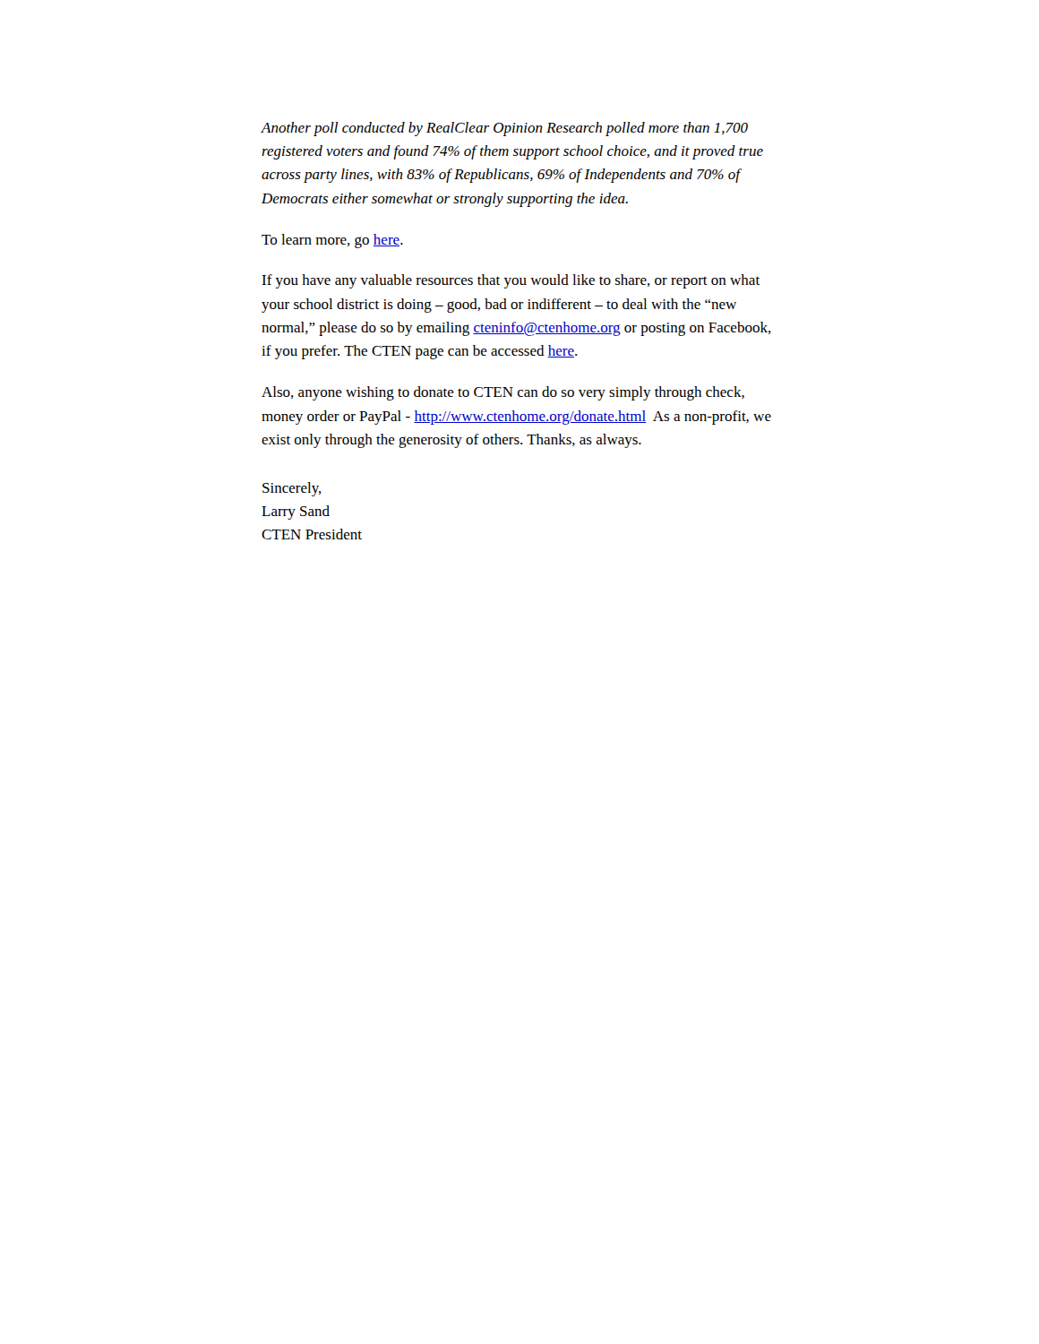Another poll conducted by RealClear Opinion Research polled more than 1,700 registered voters and found 74% of them support school choice, and it proved true across party lines, with 83% of Republicans, 69% of Independents and 70% of Democrats either somewhat or strongly supporting the idea.
To learn more, go here.
If you have any valuable resources that you would like to share, or report on what your school district is doing – good, bad or indifferent – to deal with the “new normal,” please do so by emailing cteninfo@ctenhome.org or posting on Facebook, if you prefer. The CTEN page can be accessed here.
Also, anyone wishing to donate to CTEN can do so very simply through check, money order or PayPal - http://www.ctenhome.org/donate.html As a non-profit, we exist only through the generosity of others. Thanks, as always.
Sincerely,
Larry Sand
CTEN President